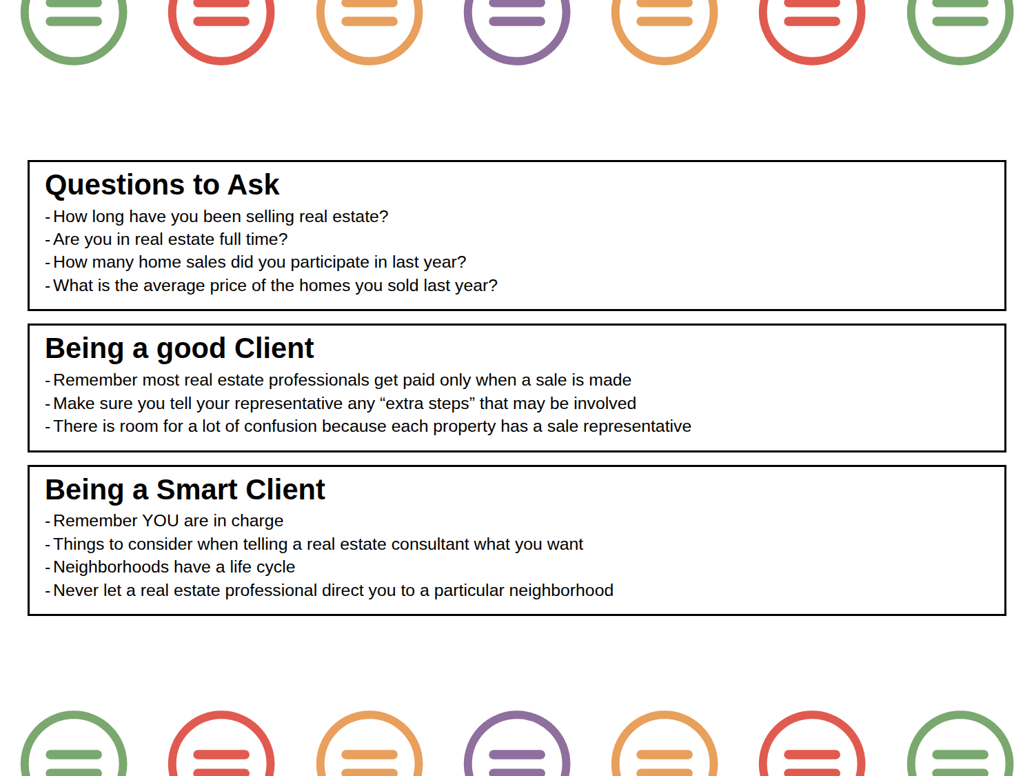Questions to Ask
How long have you been selling real estate?
Are you in real estate full time?
How many home sales did you participate in last year?
What is the average price of the homes you sold last year?
Being a good Client
Remember most real estate professionals get paid only when a sale is made
Make sure you tell your representative any “extra steps” that may be involved
There is room for a lot of confusion because each property has a sale representative
Being a Smart Client
Remember YOU are in charge
Things to consider when telling a real estate consultant what you want
Neighborhoods have a life cycle
Never let a real estate professional direct you to a particular neighborhood